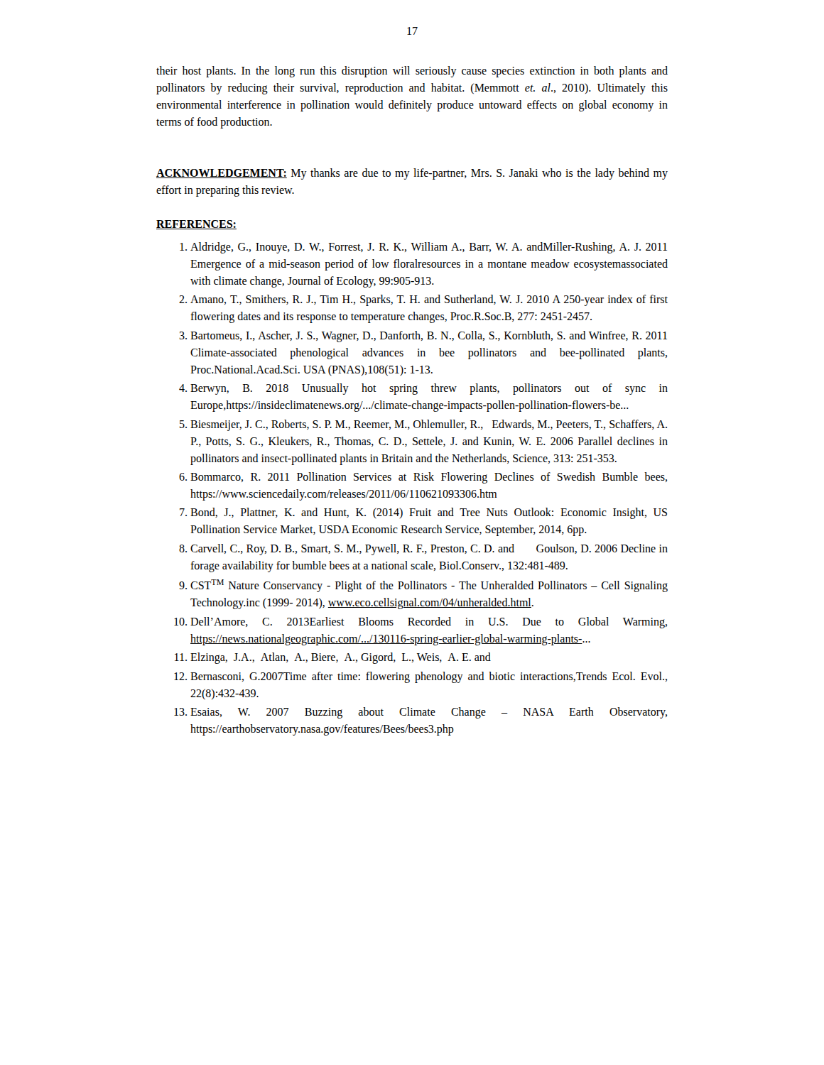17
their host plants. In the long run this disruption will seriously cause species extinction in both plants and pollinators by reducing their survival, reproduction and habitat. (Memmott et. al., 2010). Ultimately this environmental interference in pollination would definitely produce untoward effects on global economy in terms of food production.
ACKNOWLEDGEMENT: My thanks are due to my life-partner, Mrs. S. Janaki who is the lady behind my effort in preparing this review.
REFERENCES:
Aldridge, G., Inouye, D. W., Forrest, J. R. K., William A., Barr, W. A. andMiller-Rushing, A. J. 2011 Emergence of a mid-season period of low floralresources in a montane meadow ecosystemassociated with climate change, Journal of Ecology, 99:905-913.
Amano, T., Smithers, R. J., Tim H., Sparks, T. H. and Sutherland, W. J. 2010 A 250-year index of first flowering dates and its response to temperature changes, Proc.R.Soc.B, 277: 2451-2457.
Bartomeus, I., Ascher, J. S., Wagner, D., Danforth, B. N., Colla, S., Kornbluth, S. and Winfree, R. 2011 Climate-associated phenological advances in bee pollinators and bee-pollinated plants, Proc.National.Acad.Sci. USA (PNAS),108(51): 1-13.
Berwyn, B. 2018 Unusually hot spring threw plants, pollinators out of sync in Europe,https://insideclimatenews.org/.../climate-change-impacts-pollen-pollination-flowers-be...
Biesmeijer, J. C., Roberts, S. P. M., Reemer, M., Ohlemuller, R., Edwards, M., Peeters, T., Schaffers, A. P., Potts, S. G., Kleukers, R., Thomas, C. D., Settele, J. and Kunin, W. E. 2006 Parallel declines in pollinators and insect-pollinated plants in Britain and the Netherlands, Science, 313: 251-353.
Bommarco, R. 2011 Pollination Services at Risk Flowering Declines of Swedish Bumble bees, https://www.sciencedaily.com/releases/2011/06/110621093306.htm
Bond, J., Plattner, K. and Hunt, K. (2014) Fruit and Tree Nuts Outlook: Economic Insight, US Pollination Service Market, USDA Economic Research Service, September, 2014, 6pp.
Carvell, C., Roy, D. B., Smart, S. M., Pywell, R. F., Preston, C. D. and Goulson, D. 2006 Decline in forage availability for bumble bees at a national scale, Biol.Conserv., 132:481-489.
CSTTM Nature Conservancy - Plight of the Pollinators - The Unheralded Pollinators – Cell Signaling Technology.inc (1999- 2014), www.eco.cellsignal.com/04/unheralded.html.
Dell’Amore, C. 2013Earliest Blooms Recorded in U.S. Due to Global Warming, https://news.nationalgeographic.com/.../130116-spring-earlier-global-warming-plants-...
Elzinga, J.A., Atlan, A., Biere, A., Gigord, L., Weis, A. E. and
Bernasconi, G.2007Time after time: flowering phenology and biotic interactions,Trends Ecol. Evol., 22(8):432-439.
Esaias, W. 2007 Buzzing about Climate Change – NASA Earth Observatory, https://earthobservatory.nasa.gov/features/Bees/bees3.php